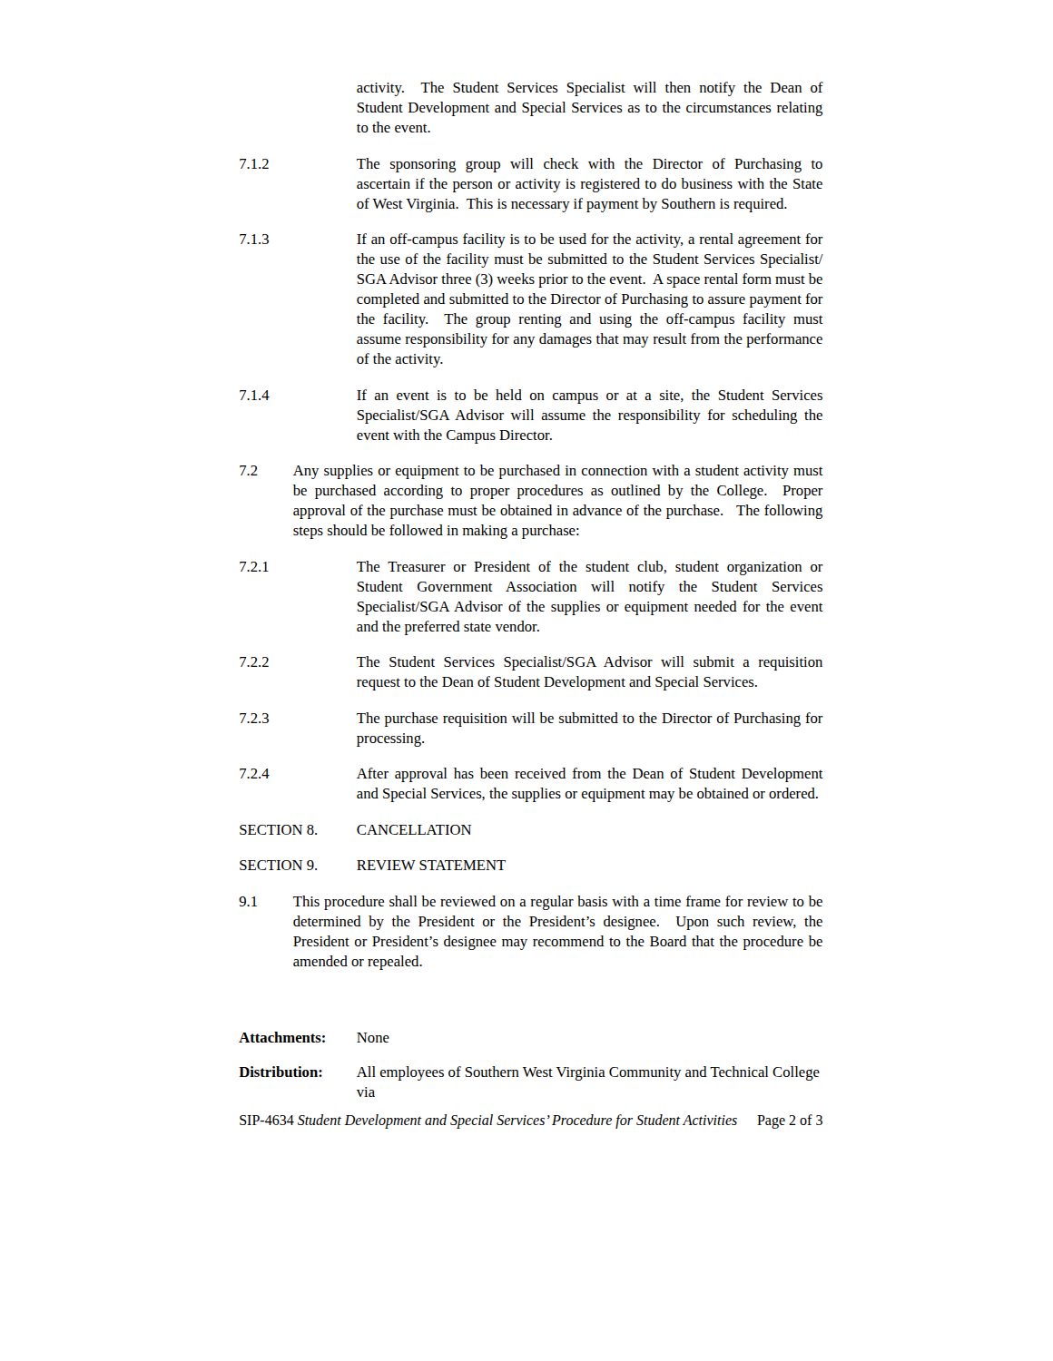activity. The Student Services Specialist will then notify the Dean of Student Development and Special Services as to the circumstances relating to the event.
7.1.2
The sponsoring group will check with the Director of Purchasing to ascertain if the person or activity is registered to do business with the State of West Virginia. This is necessary if payment by Southern is required.
7.1.3
If an off-campus facility is to be used for the activity, a rental agreement for the use of the facility must be submitted to the Student Services Specialist/ SGA Advisor three (3) weeks prior to the event. A space rental form must be completed and submitted to the Director of Purchasing to assure payment for the facility. The group renting and using the off-campus facility must assume responsibility for any damages that may result from the performance of the activity.
7.1.4
If an event is to be held on campus or at a site, the Student Services Specialist/SGA Advisor will assume the responsibility for scheduling the event with the Campus Director.
7.2
Any supplies or equipment to be purchased in connection with a student activity must be purchased according to proper procedures as outlined by the College. Proper approval of the purchase must be obtained in advance of the purchase. The following steps should be followed in making a purchase:
7.2.1
The Treasurer or President of the student club, student organization or Student Government Association will notify the Student Services Specialist/SGA Advisor of the supplies or equipment needed for the event and the preferred state vendor.
7.2.2
The Student Services Specialist/SGA Advisor will submit a requisition request to the Dean of Student Development and Special Services.
7.2.3
The purchase requisition will be submitted to the Director of Purchasing for processing.
7.2.4
After approval has been received from the Dean of Student Development and Special Services, the supplies or equipment may be obtained or ordered.
SECTION 8. CANCELLATION
SECTION 9. REVIEW STATEMENT
9.1
This procedure shall be reviewed on a regular basis with a time frame for review to be determined by the President or the President’s designee. Upon such review, the President or President’s designee may recommend to the Board that the procedure be amended or repealed.
Attachments:
None
Distribution:
All employees of Southern West Virginia Community and Technical College via
SIP-4634 Student Development and Special Services’ Procedure for Student Activities
Page 2 of 3